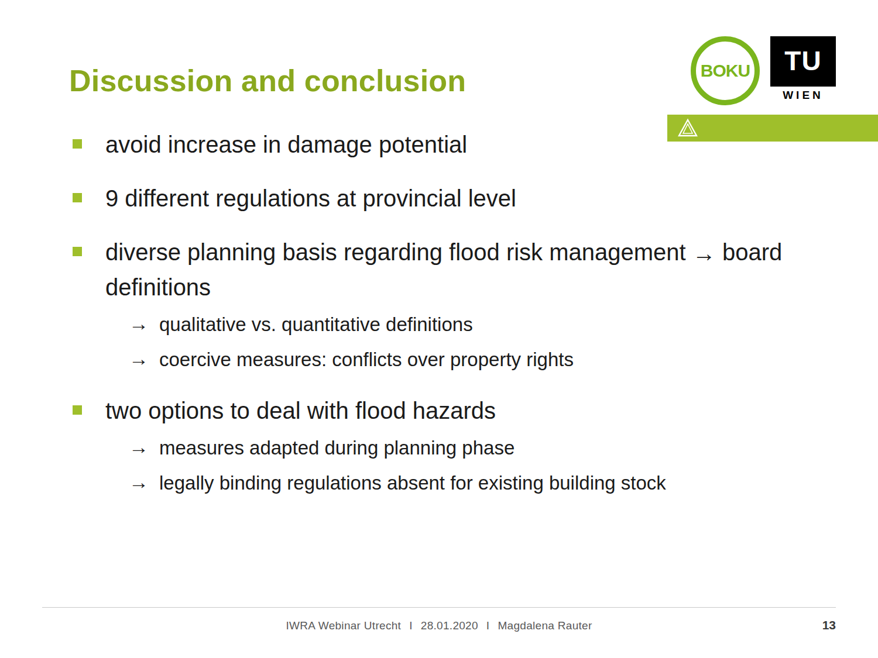BOKU
TU
WIEN
Discussion and conclusion
avoid increase in damage potential
9 different regulations at provincial level
diverse planning basis regarding flood risk management → board definitions
qualitative vs. quantitative definitions
coercive measures: conflicts over property rights
two options to deal with flood hazards
measures adapted during planning phase
legally binding regulations absent for existing building stock
IWRA Webinar UtrechtI28.01.2020IMagdalena Rauter
13